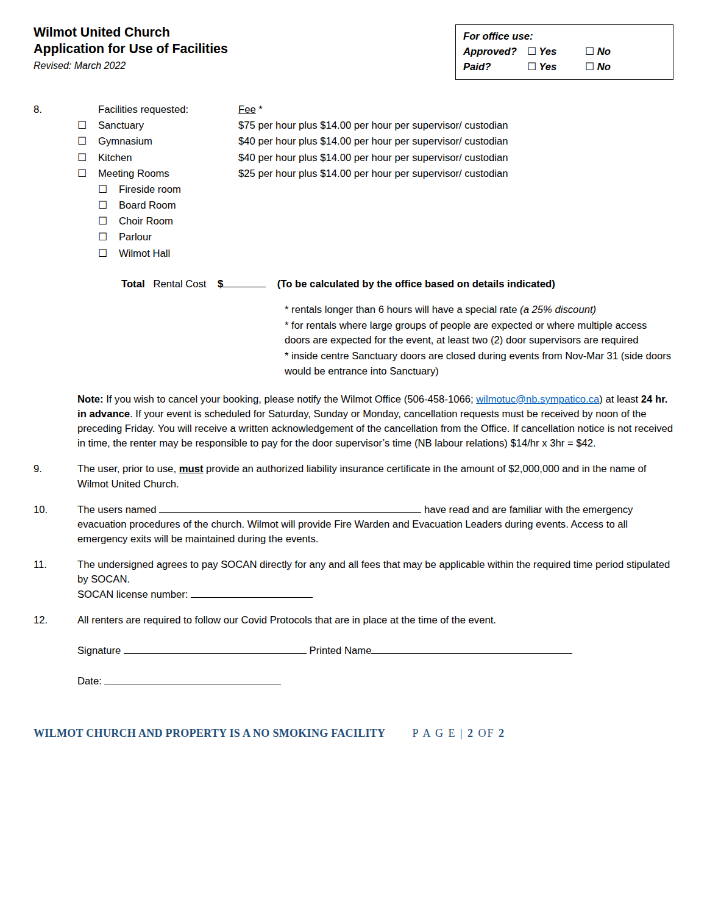Wilmot United Church
Application for Use of Facilities
Revised: March 2022
For office use:
Approved?☐ Yes☐ No
Paid?☐ Yes☐ No
8.
| | Facilities requested: | Fee * |
| ☐ | Sanctuary | $75 per hour plus $14.00 per hour per supervisor/ custodian |
| ☐ | Gymnasium | $40 per hour plus $14.00 per hour per supervisor/ custodian |
| ☐ | Kitchen | $40 per hour plus $14.00 per hour per supervisor/ custodian |
| ☐ | Meeting Rooms | $25 per hour plus $14.00 per hour per supervisor/ custodian |
| | / ☐ / Fireside room / / ☐ / Board Room / / ☐ / Choir Room / / ☐ / Parlour / / ☐ / Wilmot Hall / |
Total Rental Cost $ (To be calculated by the office based on details indicated)
* rentals longer than 6 hours will have a special rate (a 25% discount)
* for rentals where large groups of people are expected or where multiple access doors are expected for the event, at least two (2) door supervisors are required
* inside centre Sanctuary doors are closed during events from Nov-Mar 31 (side doors would be entrance into Sanctuary)
Note: If you wish to cancel your booking, please notify the Wilmot Office (506-458-1066; wilmotuc@nb.sympatico.ca) at least 24 hr. in advance. If your event is scheduled for Saturday, Sunday or Monday, cancellation requests must be received by noon of the preceding Friday. You will receive a written acknowledgement of the cancellation from the Office. If cancellation notice is not received in time, the renter may be responsible to pay for the door supervisor’s time (NB labour relations) $14/hr x 3hr = $42.
9.
The user, prior to use, must provide an authorized liability insurance certificate in the amount of $2,000,000 and in the name of Wilmot United Church.
10.
The users named have read and are familiar with the emergency evacuation procedures of the church. Wilmot will provide Fire Warden and Evacuation Leaders during events. Access to all emergency exits will be maintained during the events.
11.
The undersigned agrees to pay SOCAN directly for any and all fees that may be applicable within the required time period stipulated by SOCAN.
SOCAN license number:
12.
All renters are required to follow our Covid Protocols that are in place at the time of the event.
Signature Printed Name
Date:
WILMOT CHURCH AND PROPERTY IS A NO SMOKING FACILITY P A G E | 2 OF 2